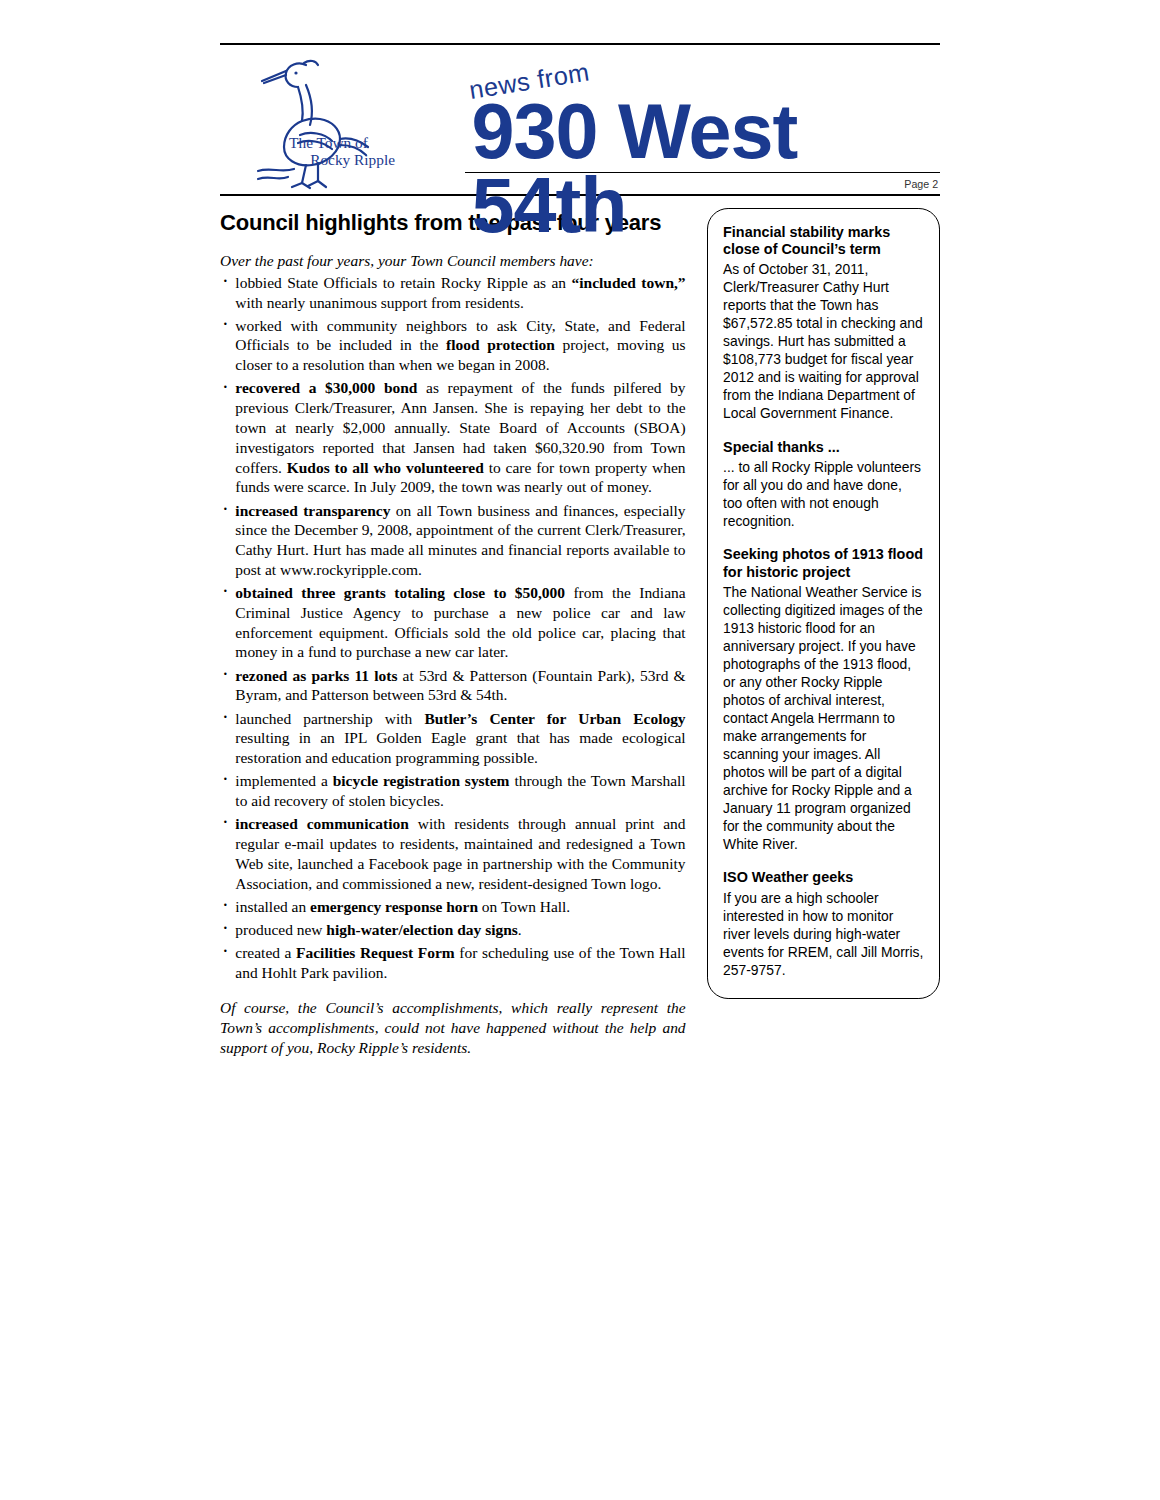The Town of Rocky Ripple
news from
930 West 54th
Page 2
Council highlights from the past four years
Over the past four years, your Town Council members have:
lobbied State Officials to retain Rocky Ripple as an “included town,” with nearly unanimous support from residents.
worked with community neighbors to ask City, State, and Federal Officials to be included in the flood protection project, moving us closer to a resolution than when we began in 2008.
recovered a $30,000 bond as repayment of the funds pilfered by previous Clerk/Treasurer, Ann Jansen. She is repaying her debt to the town at nearly $2,000 annually. State Board of Accounts (SBOA) investigators reported that Jansen had taken $60,320.90 from Town coffers. Kudos to all who volunteered to care for town property when funds were scarce. In July 2009, the town was nearly out of money.
increased transparency on all Town business and finances, especially since the December 9, 2008, appointment of the current Clerk/Treasurer, Cathy Hurt. Hurt has made all minutes and financial reports available to post at www.rockyripple.com.
obtained three grants totaling close to $50,000 from the Indiana Criminal Justice Agency to purchase a new police car and law enforcement equipment. Officials sold the old police car, placing that money in a fund to purchase a new car later.
rezoned as parks 11 lots at 53rd & Patterson (Fountain Park), 53rd & Byram, and Patterson between 53rd & 54th.
launched partnership with Butler’s Center for Urban Ecology resulting in an IPL Golden Eagle grant that has made ecological restoration and education programming possible.
implemented a bicycle registration system through the Town Marshall to aid recovery of stolen bicycles.
increased communication with residents through annual print and regular e-mail updates to residents, maintained and redesigned a Town Web site, launched a Facebook page in partnership with the Community Association, and commissioned a new, resident-designed Town logo.
installed an emergency response horn on Town Hall.
produced new high-water/election day signs.
created a Facilities Request Form for scheduling use of the Town Hall and Hohlt Park pavilion.
Of course, the Council’s accomplishments, which really represent the Town’s accomplishments, could not have happened without the help and support of you, Rocky Ripple’s residents.
Financial stability marks close of Council’s term
As of October 31, 2011, Clerk/Treasurer Cathy Hurt reports that the Town has $67,572.85 total in checking and savings. Hurt has submitted a $108,773 budget for fiscal year 2012 and is waiting for approval from the Indiana Department of Local Government Finance.
Special thanks ...
... to all Rocky Ripple volunteers for all you do and have done, too often with not enough recognition.
Seeking photos of 1913 flood for historic project
The National Weather Service is collecting digitized images of the 1913 historic flood for an anniversary project. If you have photographs of the 1913 flood, or any other Rocky Ripple photos of archival interest, contact Angela Herrmann to make arrangements for scanning your images. All photos will be part of a digital archive for Rocky Ripple and a January 11 program organized for the community about the White River.
ISO Weather geeks
If you are a high schooler interested in how to monitor river levels during high-water events for RREM, call Jill Morris, 257-9757.